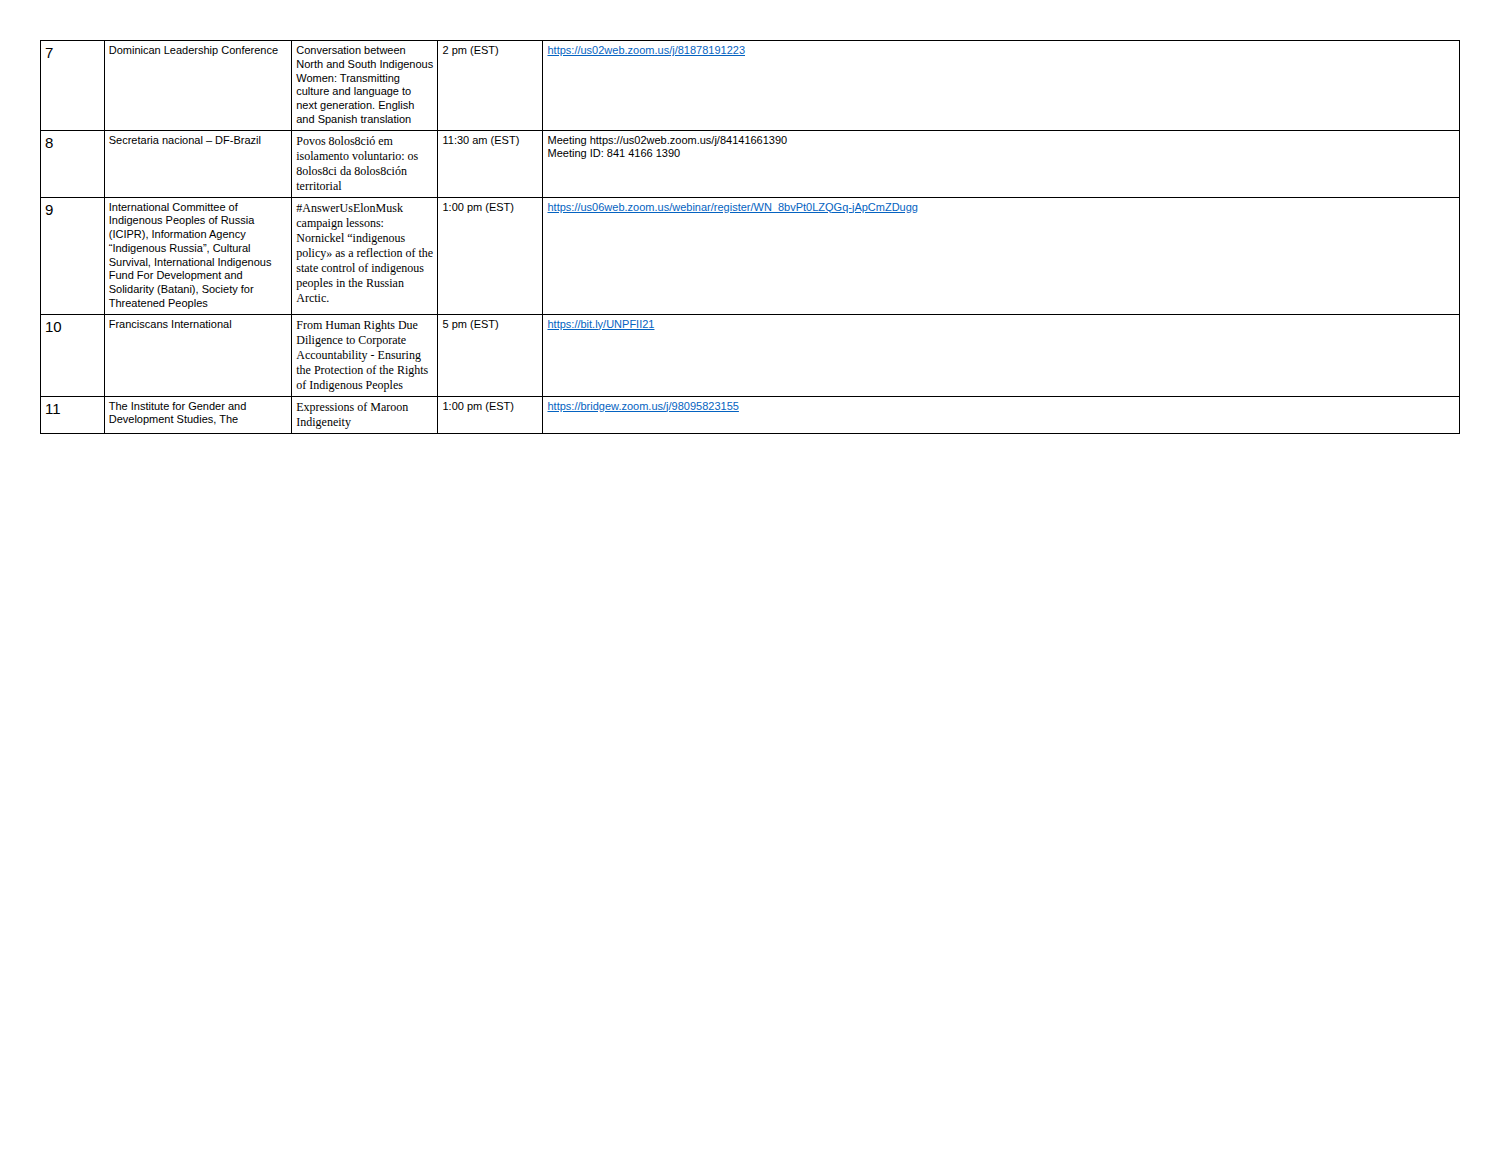| 7 | Dominican Leadership Conference | Conversation between North and South Indigenous Women: Transmitting culture and language to next generation. English and Spanish translation | 2 pm (EST) | https://us02web.zoom.us/j/81878191223 |
| 8 | Secretaria nacional – DF-Brazil | Povos 8olos8ció em isolamento voluntario: os 8olos8ci da 8olos8ción territorial | 11:30 am (EST) | Meeting https://us02web.zoom.us/j/84141661390 Meeting ID: 841 4166 1390 |
| 9 | International Committee of Indigenous Peoples of Russia (ICIPR), Information Agency “Indigenous Russia”, Cultural Survival, International Indigenous Fund For Development and Solidarity (Batani), Society for Threatened Peoples | #AnswerUsElonMusk campaign lessons: Nornickel “indigenous policy» as a reflection of the state control of indigenous peoples in the Russian Arctic. | 1:00 pm (EST) | https://us06web.zoom.us/webinar/register/WN_8bvPt0LZQGq-jApCmZDugg |
| 10 | Franciscans International | From Human Rights Due Diligence to Corporate Accountability - Ensuring the Protection of the Rights of Indigenous Peoples | 5 pm (EST) | https://bit.ly/UNPFII21 |
| 11 | The Institute for Gender and Development Studies, The | Expressions of Maroon Indigeneity | 1:00 pm (EST) | https://bridgew.zoom.us/j/98095823155 |